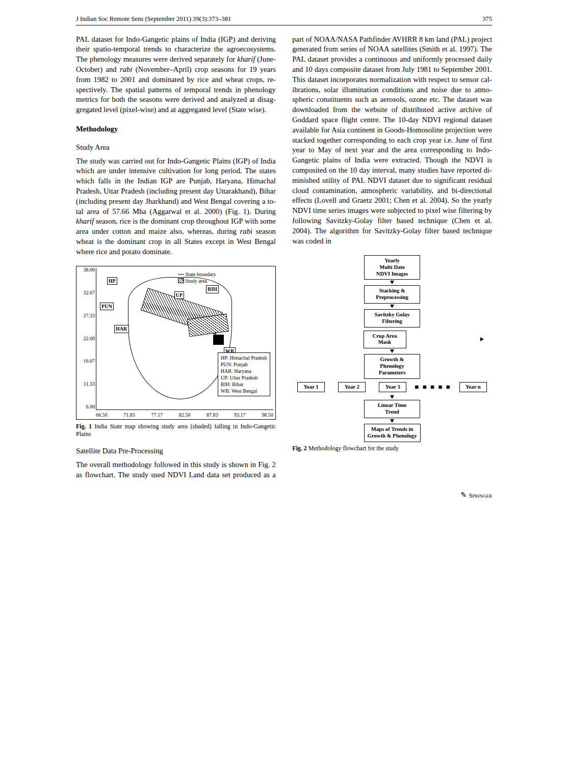J Indian Soc Remote Sens (September 2011) 39(3):373–381 375
PAL dataset for Indo-Gangetic plains of India (IGP) and deriving their spatio-temporal trends to characterize the agroecosystems. The phenology measures were derived separately for kharif (June-October) and rabi (November–April) crop seasons for 19 years from 1982 to 2001 and dominated by rice and wheat crops, respectively. The spatial patterns of temporal trends in phenology metrics for both the seasons were derived and analyzed at disaggregated level (pixel-wise) and at aggregated level (State wise).
Methodology
Study Area
The study was carried out for Indo-Gangetic Plains (IGP) of India which are under intensive cultivation for long period. The states which falls in the Indian IGP are Punjab, Haryana, Himachal Pradesh, Uttar Pradesh (including present day Uttarakhand), Bihar (including present day Jharkhand) and West Bengal covering a total area of 57.66 Mha (Aggarwal et al. 2000) (Fig. 1). During kharif season, rice is the dominant crop throughout IGP with some area under cotton and maize also, whereas, during rabi season wheat is the dominant crop in all States except in West Bengal where rice and potato dominate.
38.00
32.67
27.33
22.00
16.67
11.33
6.00
HP
PUN
HAR
UP
BIH
WB
State boundary
Study area
HP: Himachal Pradesh
PUN: Punjab
HAR: Haryana
UP: Uttar Pradesh
BIH: Bihar
WB: West Bengal
66.50
71.83
77.17
82.50
87.83
93.17
98.50
Fig. 1 India State map showing study area (shaded) falling in Indo-Gangetic Plains
Satellite Data Pre-Processing
The overall methodology followed in this study is shown in Fig. 2 as flowchart. The study used NDVI Land data set produced as a part of NOAA/NASA Pathfinder AVHRR 8 km land (PAL) project generated from series of NOAA satellites (Smith et al. 1997). The PAL dataset provides a continuous and uniformly processed daily and 10 days composite dataset from July 1981 to September 2001. This dataset incorporates normalization with respect to sensor calibrations, solar illumination conditions and noise due to atmospheric constituents such as aerosols, ozone etc. The dataset was downloaded from the website of distributed active archive of Goddard space flight centre. The 10-day NDVI regional dataset available for Asia continent in Goods-Homosoline projection were stacked together corresponding to each crop year i.e. June of first year to May of next year and the area corresponding to Indo-Gangetic plains of India were extracted. Though the NDVI is composited on the 10 day interval, many studies have reported diminished utility of PAL NDVI dataset due to significant residual cloud contamination, atmospheric variability, and bi-directional effects (Lovell and Graetz 2001; Chen et al. 2004). So the yearly NDVI time series images were subjected to pixel wise filtering by following Savitzky-Golay filter based technique (Chen et al. 2004). The algorithm for Savitzky-Golay filter based technique was coded in
Yearly
Multi Date
NDVI Images
Stacking &
Preprocessing
Savitzky Golay
Filtering
Crop Area
Mask
Growth &
Phenology
Parameters
Year 1
Year 2
Year 3
■ ■ ■ ■ ■
Year n
Linear Time
Trend
Maps of Trends in
Growth & Phenology
Fig. 2 Methodology flowchart for the study
✎Springer